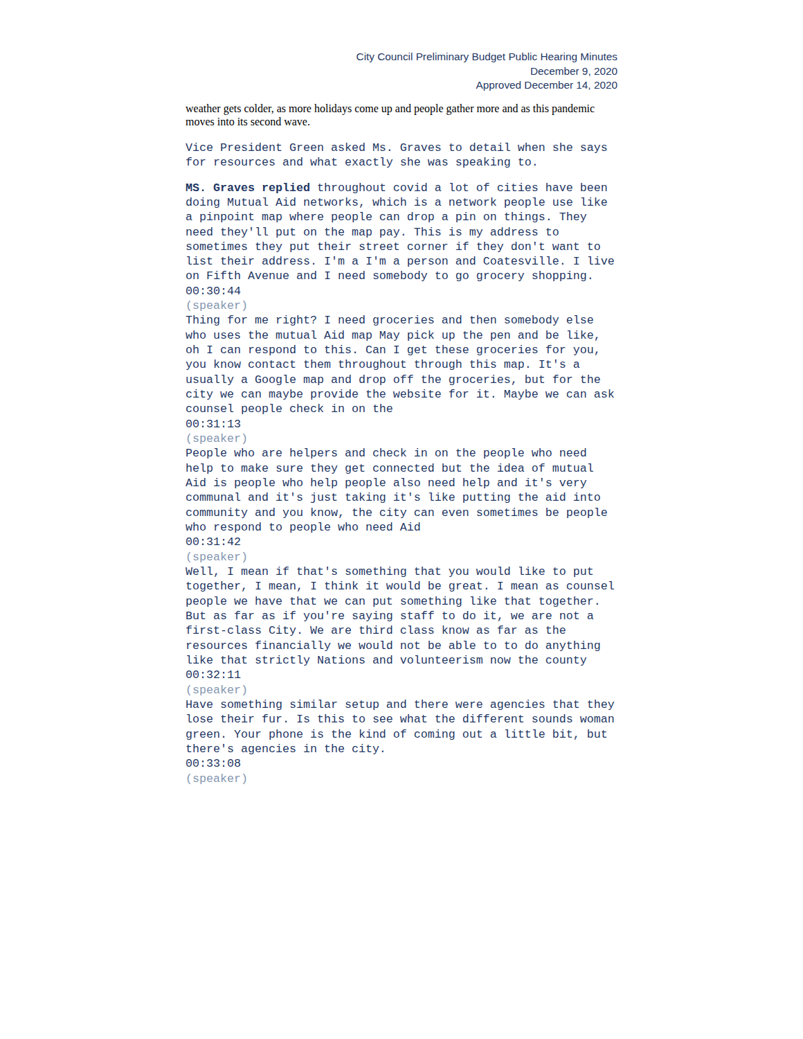City Council Preliminary Budget Public Hearing Minutes
December 9, 2020
Approved December 14, 2020
weather gets colder, as more holidays come up and people gather more and as this pandemic moves into its second wave.
Vice President Green asked Ms. Graves to detail when she says for resources and what exactly she was speaking to.
MS. Graves replied throughout covid a lot of cities have been doing Mutual Aid networks, which is a network people use like a pinpoint map where people can drop a pin on things. They need they'll put on the map pay. This is my address to sometimes they put their street corner if they don't want to list their address. I'm a I'm a person and Coatesville. I live on Fifth Avenue and I need somebody to go grocery shopping.
00:30:44
(speaker)
Thing for me right? I need groceries and then somebody else who uses the mutual Aid map May pick up the pen and be like, oh I can respond to this. Can I get these groceries for you, you know contact them throughout through this map. It's a usually a Google map and drop off the groceries, but for the city we can maybe provide the website for it. Maybe we can ask counsel people check in on the
00:31:13
(speaker)
People who are helpers and check in on the people who need help to make sure they get connected but the idea of mutual Aid is people who help people also need help and it's very communal and it's just taking it's like putting the aid into community and you know, the city can even sometimes be people who respond to people who need Aid
00:31:42
(speaker)
Well, I mean if that's something that you would like to put together, I mean, I think it would be great. I mean as counsel people we have that we can put something like that together. But as far as if you're saying staff to do it, we are not a first-class City. We are third class know as far as the resources financially we would not be able to to do anything like that strictly Nations and volunteerism now the county
00:32:11
(speaker)
Have something similar setup and there were agencies that they lose their fur. Is this to see what the different sounds woman green. Your phone is the kind of coming out a little bit, but there's agencies in the city.
00:33:08
(speaker)